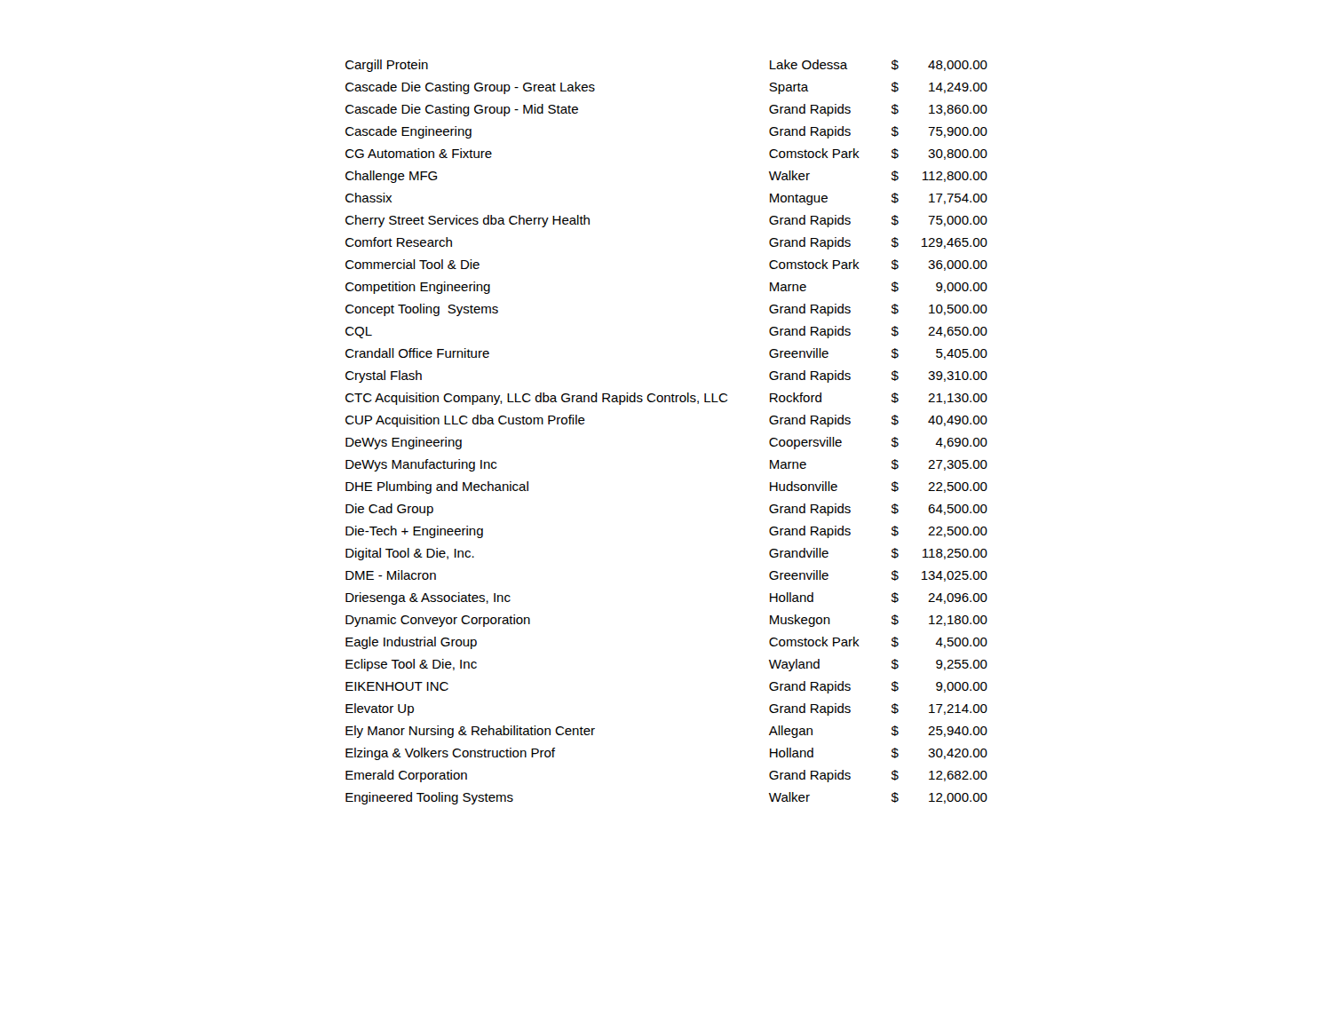| Cargill Protein | Lake Odessa | $ | 48,000.00 |
| Cascade Die Casting Group - Great Lakes | Sparta | $ | 14,249.00 |
| Cascade Die Casting Group - Mid State | Grand Rapids | $ | 13,860.00 |
| Cascade Engineering | Grand Rapids | $ | 75,900.00 |
| CG Automation & Fixture | Comstock Park | $ | 30,800.00 |
| Challenge MFG | Walker | $ | 112,800.00 |
| Chassix | Montague | $ | 17,754.00 |
| Cherry Street Services dba Cherry Health | Grand Rapids | $ | 75,000.00 |
| Comfort Research | Grand Rapids | $ | 129,465.00 |
| Commercial Tool & Die | Comstock Park | $ | 36,000.00 |
| Competition Engineering | Marne | $ | 9,000.00 |
| Concept Tooling Systems | Grand Rapids | $ | 10,500.00 |
| CQL | Grand Rapids | $ | 24,650.00 |
| Crandall Office Furniture | Greenville | $ | 5,405.00 |
| Crystal Flash | Grand Rapids | $ | 39,310.00 |
| CTC Acquisition Company, LLC dba Grand Rapids Controls, LLC | Rockford | $ | 21,130.00 |
| CUP Acquisition LLC dba Custom Profile | Grand Rapids | $ | 40,490.00 |
| DeWys Engineering | Coopersville | $ | 4,690.00 |
| DeWys Manufacturing Inc | Marne | $ | 27,305.00 |
| DHE Plumbing and Mechanical | Hudsonville | $ | 22,500.00 |
| Die Cad Group | Grand Rapids | $ | 64,500.00 |
| Die-Tech + Engineering | Grand Rapids | $ | 22,500.00 |
| Digital Tool & Die, Inc. | Grandville | $ | 118,250.00 |
| DME - Milacron | Greenville | $ | 134,025.00 |
| Driesenga & Associates, Inc | Holland | $ | 24,096.00 |
| Dynamic Conveyor Corporation | Muskegon | $ | 12,180.00 |
| Eagle Industrial Group | Comstock Park | $ | 4,500.00 |
| Eclipse Tool & Die, Inc | Wayland | $ | 9,255.00 |
| EIKENHOUT INC | Grand Rapids | $ | 9,000.00 |
| Elevator Up | Grand Rapids | $ | 17,214.00 |
| Ely Manor Nursing & Rehabilitation Center | Allegan | $ | 25,940.00 |
| Elzinga & Volkers Construction Prof | Holland | $ | 30,420.00 |
| Emerald Corporation | Grand Rapids | $ | 12,682.00 |
| Engineered Tooling Systems | Walker | $ | 12,000.00 |